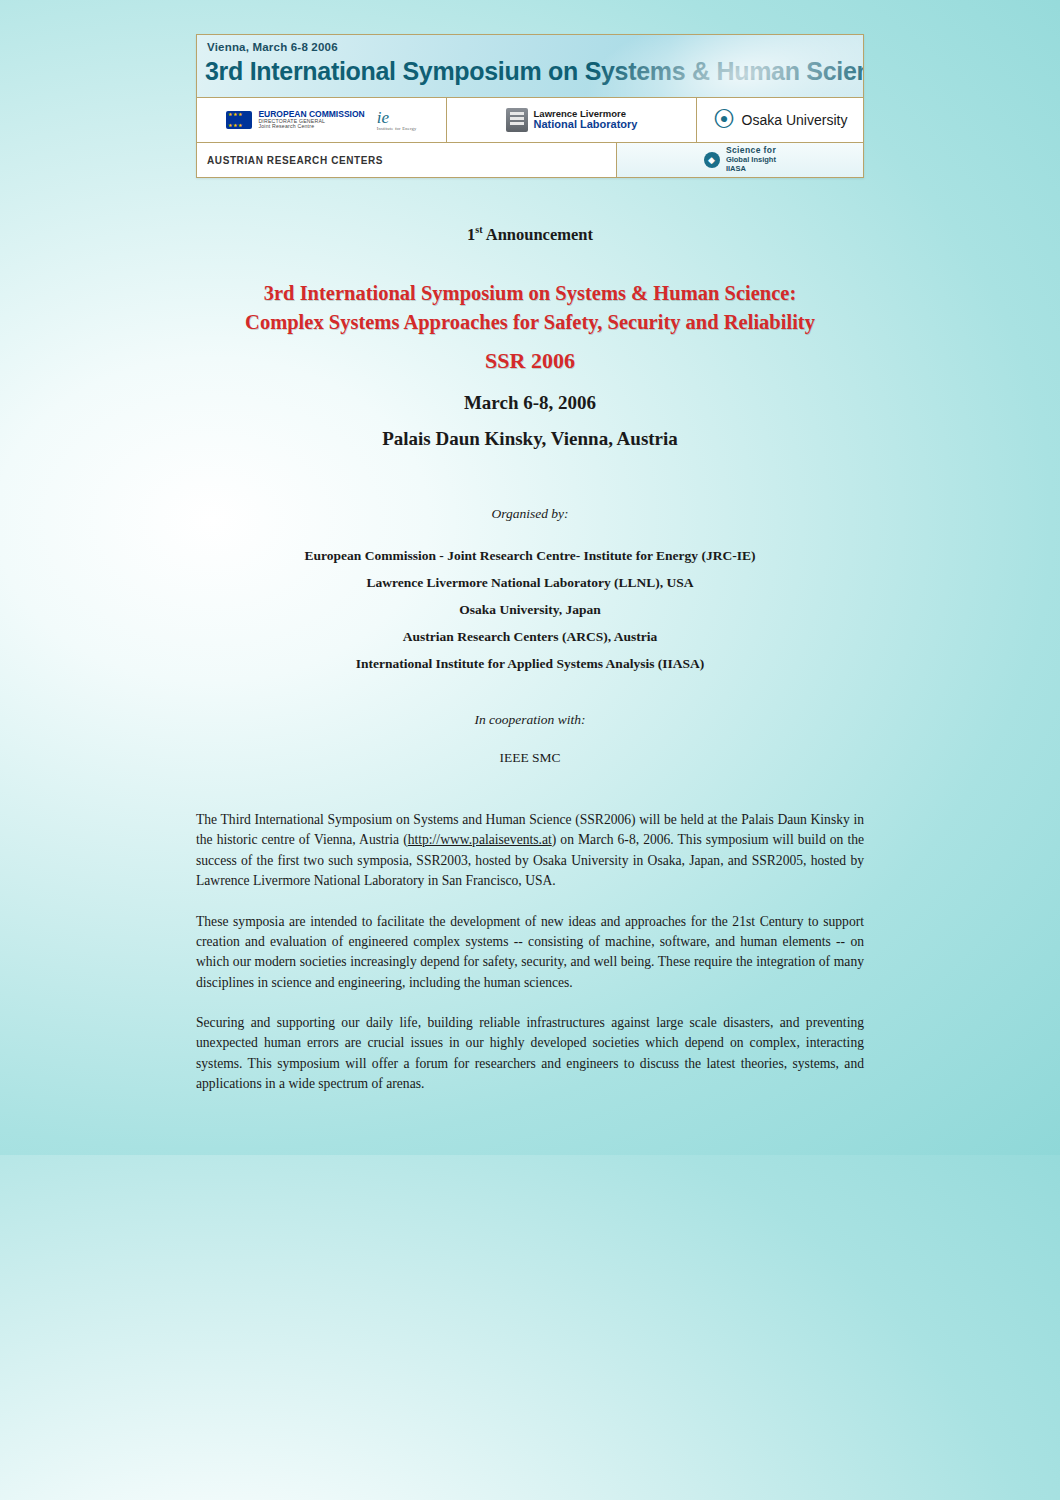Vienna, March 6-8 2006
3rd International Symposium on Systems & Human Science
EUROPEAN COMMISSION DIRECTORATE GENERAL
Joint Research Centre
ieInstitute for Energy
Lawrence Livermore National Laboratory
⦿
Osaka University
AUSTRIAN RESEARCH CENTERS
◆
Science for Global Insight
IIASA
1st Announcement
3rd International Symposium on Systems & Human Science:
Complex Systems Approaches for Safety, Security and Reliability
SSR 2006
March 6-8, 2006
Palais Daun Kinsky, Vienna, Austria
Organised by:
European Commission - Joint Research Centre- Institute for Energy (JRC-IE)
Lawrence Livermore National Laboratory (LLNL), USA
Osaka University, Japan
Austrian Research Centers (ARCS), Austria
International Institute for Applied Systems Analysis (IIASA)
In cooperation with:
IEEE SMC
The Third International Symposium on Systems and Human Science (SSR2006) will be held at the Palais Daun Kinsky in the historic centre of Vienna, Austria (http://www.palaisevents.at) on March 6-8, 2006. This symposium will build on the success of the first two such symposia, SSR2003, hosted by Osaka University in Osaka, Japan, and SSR2005, hosted by Lawrence Livermore National Laboratory in San Francisco, USA.
These symposia are intended to facilitate the development of new ideas and approaches for the 21st Century to support creation and evaluation of engineered complex systems -- consisting of machine, software, and human elements -- on which our modern societies increasingly depend for safety, security, and well being. These require the integration of many disciplines in science and engineering, including the human sciences.
Securing and supporting our daily life, building reliable infrastructures against large scale disasters, and preventing unexpected human errors are crucial issues in our highly developed societies which depend on complex, interacting systems. This symposium will offer a forum for researchers and engineers to discuss the latest theories, systems, and applications in a wide spectrum of arenas.